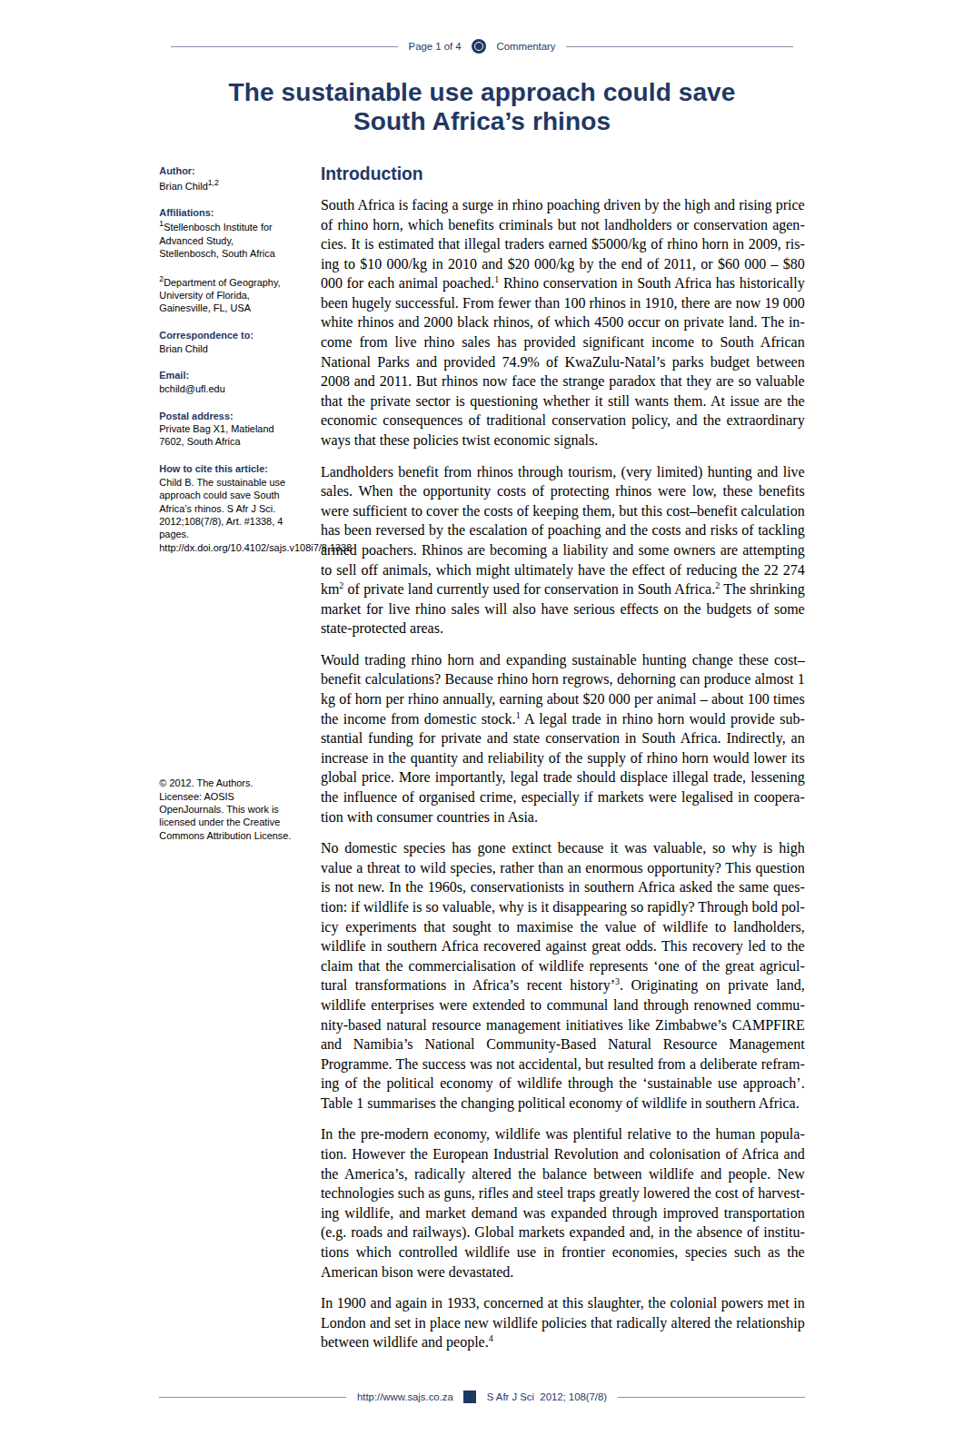Page 1 of 4 Commentary
The sustainable use approach could save
South Africa’s rhinos
Author: Brian Child1,2
Affiliations: 1Stellenbosch Institute for Advanced Study, Stellenbosch, South Africa
2Department of Geography, University of Florida, Gainesville, FL, USA
Correspondence to: Brian Child
Email: bchild@ufl.edu
Postal address: Private Bag X1, Matieland 7602, South Africa
How to cite this article: Child B. The sustainable use approach could save South Africa’s rhinos. S Afr J Sci. 2012;108(7/8), Art. #1338, 4 pages. http://dx.doi.org/10.4102/sajs.v108i7/8.1338
© 2012. The Authors. Licensee: AOSIS OpenJournals. This work is licensed under the Creative Commons Attribution License.
Introduction
South Africa is facing a surge in rhino poaching driven by the high and rising price of rhino horn, which benefits criminals but not landholders or conservation agencies. It is estimated that illegal traders earned $5000/kg of rhino horn in 2009, rising to $10 000/kg in 2010 and $20 000/kg by the end of 2011, or $60 000 – $80 000 for each animal poached.1 Rhino conservation in South Africa has historically been hugely successful. From fewer than 100 rhinos in 1910, there are now 19 000 white rhinos and 2000 black rhinos, of which 4500 occur on private land. The income from live rhino sales has provided significant income to South African National Parks and provided 74.9% of KwaZulu-Natal’s parks budget between 2008 and 2011. But rhinos now face the strange paradox that they are so valuable that the private sector is questioning whether it still wants them. At issue are the economic consequences of traditional conservation policy, and the extraordinary ways that these policies twist economic signals.
Landholders benefit from rhinos through tourism, (very limited) hunting and live sales. When the opportunity costs of protecting rhinos were low, these benefits were sufficient to cover the costs of keeping them, but this cost–benefit calculation has been reversed by the escalation of poaching and the costs and risks of tackling armed poachers. Rhinos are becoming a liability and some owners are attempting to sell off animals, which might ultimately have the effect of reducing the 22 274 km2 of private land currently used for conservation in South Africa.2 The shrinking market for live rhino sales will also have serious effects on the budgets of some state-protected areas.
Would trading rhino horn and expanding sustainable hunting change these cost–benefit calculations? Because rhino horn regrows, dehorning can produce almost 1 kg of horn per rhino annually, earning about $20 000 per animal – about 100 times the income from domestic stock.1 A legal trade in rhino horn would provide substantial funding for private and state conservation in South Africa. Indirectly, an increase in the quantity and reliability of the supply of rhino horn would lower its global price. More importantly, legal trade should displace illegal trade, lessening the influence of organised crime, especially if markets were legalised in cooperation with consumer countries in Asia.
No domestic species has gone extinct because it was valuable, so why is high value a threat to wild species, rather than an enormous opportunity? This question is not new. In the 1960s, conservationists in southern Africa asked the same question: if wildlife is so valuable, why is it disappearing so rapidly? Through bold policy experiments that sought to maximise the value of wildlife to landholders, wildlife in southern Africa recovered against great odds. This recovery led to the claim that the commercialisation of wildlife represents ‘one of the great agricultural transformations in Africa’s recent history’3. Originating on private land, wildlife enterprises were extended to communal land through renowned community-based natural resource management initiatives like Zimbabwe’s CAMPFIRE and Namibia’s National Community-Based Natural Resource Management Programme. The success was not accidental, but resulted from a deliberate reframing of the political economy of wildlife through the ‘sustainable use approach’. Table 1 summarises the changing political economy of wildlife in southern Africa.
In the pre-modern economy, wildlife was plentiful relative to the human population. However the European Industrial Revolution and colonisation of Africa and the America’s, radically altered the balance between wildlife and people. New technologies such as guns, rifles and steel traps greatly lowered the cost of harvesting wildlife, and market demand was expanded through improved transportation (e.g. roads and railways). Global markets expanded and, in the absence of institutions which controlled wildlife use in frontier economies, species such as the American bison were devastated.
In 1900 and again in 1933, concerned at this slaughter, the colonial powers met in London and set in place new wildlife policies that radically altered the relationship between wildlife and people.4
http://www.sajs.co.za S Afr J Sci 2012; 108(7/8)